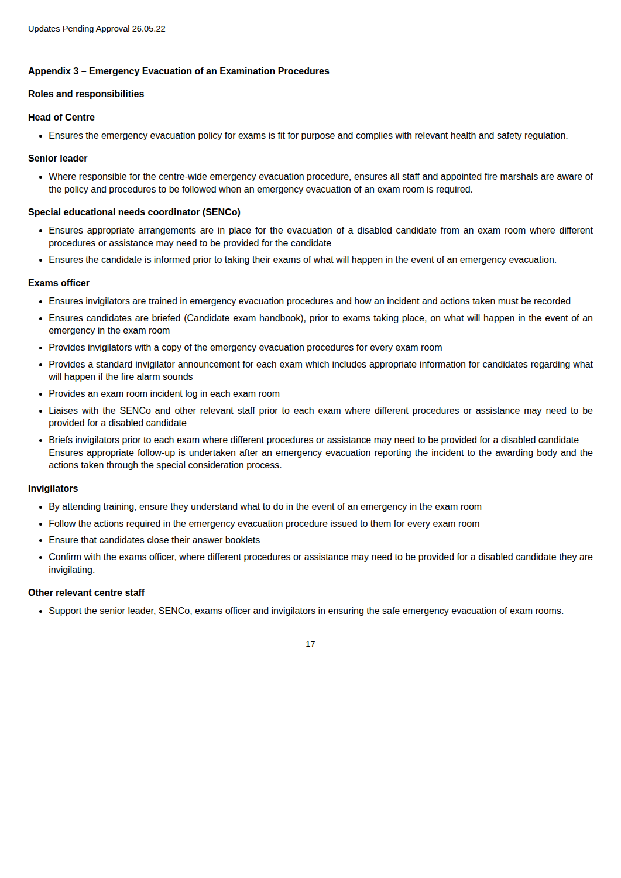Updates Pending Approval 26.05.22
Appendix 3 – Emergency Evacuation of an Examination Procedures
Roles and responsibilities
Head of Centre
Ensures the emergency evacuation policy for exams is fit for purpose and complies with relevant health and safety regulation.
Senior leader
Where responsible for the centre-wide emergency evacuation procedure, ensures all staff and appointed fire marshals are aware of the policy and procedures to be followed when an emergency evacuation of an exam room is required.
Special educational needs coordinator (SENCo)
Ensures appropriate arrangements are in place for the evacuation of a disabled candidate from an exam room where different procedures or assistance may need to be provided for the candidate
Ensures the candidate is informed prior to taking their exams of what will happen in the event of an emergency evacuation.
Exams officer
Ensures invigilators are trained in emergency evacuation procedures and how an incident and actions taken must be recorded
Ensures candidates are briefed (Candidate exam handbook), prior to exams taking place, on what will happen in the event of an emergency in the exam room
Provides invigilators with a copy of the emergency evacuation procedures for every exam room
Provides a standard invigilator announcement for each exam which includes appropriate information for candidates regarding what will happen if the fire alarm sounds
Provides an exam room incident log in each exam room
Liaises with the SENCo and other relevant staff prior to each exam where different procedures or assistance may need to be provided for a disabled candidate
Briefs invigilators prior to each exam where different procedures or assistance may need to be provided for a disabled candidate
Ensures appropriate follow-up is undertaken after an emergency evacuation reporting the incident to the awarding body and the actions taken through the special consideration process.
Invigilators
By attending training, ensure they understand what to do in the event of an emergency in the exam room
Follow the actions required in the emergency evacuation procedure issued to them for every exam room
Ensure that candidates close their answer booklets
Confirm with the exams officer, where different procedures or assistance may need to be provided for a disabled candidate they are invigilating.
Other relevant centre staff
Support the senior leader, SENCo, exams officer and invigilators in ensuring the safe emergency evacuation of exam rooms.
17